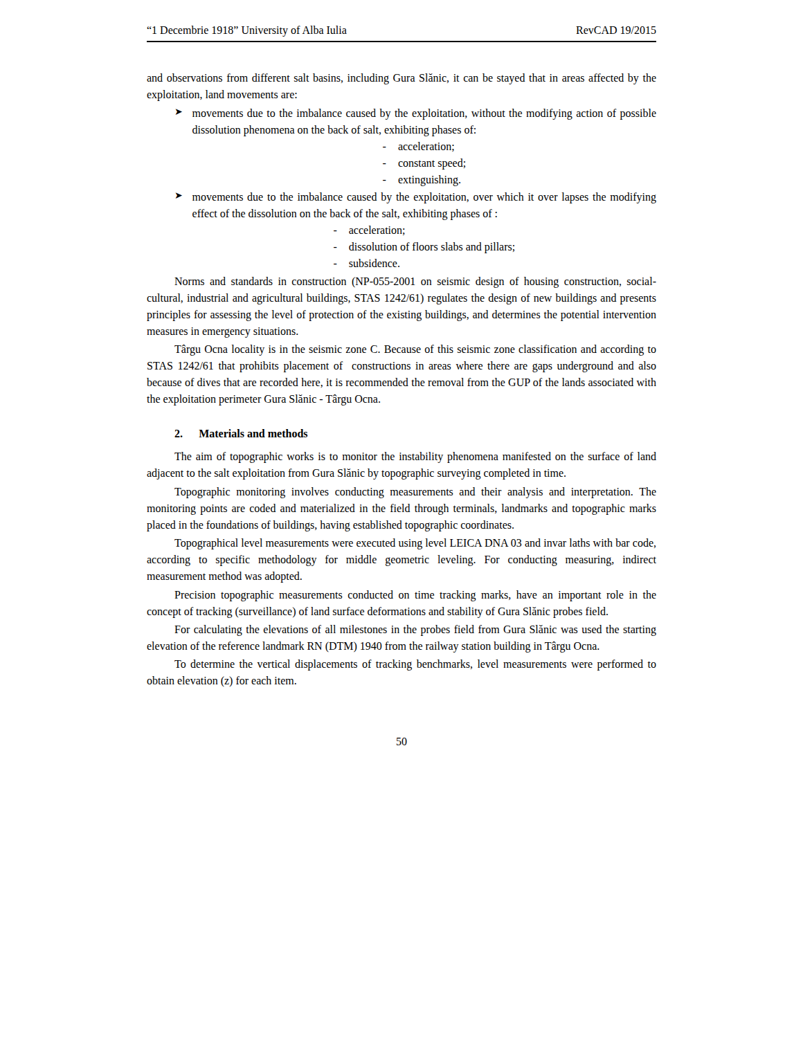“1 Decembrie 1918” University of Alba Iulia RevCAD 19/2015
and observations from different salt basins, including Gura Slănic, it can be stayed that in areas affected by the exploitation, land movements are:
movements due to the imbalance caused by the exploitation, without the modifying action of possible dissolution phenomena on the back of salt, exhibiting phases of:
acceleration;
constant speed;
extinguishing.
movements due to the imbalance caused by the exploitation, over which it over lapses the modifying effect of the dissolution on the back of the salt, exhibiting phases of :
acceleration;
dissolution of floors slabs and pillars;
subsidence.
Norms and standards in construction (NP-055-2001 on seismic design of housing construction, social-cultural, industrial and agricultural buildings, STAS 1242/61) regulates the design of new buildings and presents principles for assessing the level of protection of the existing buildings, and determines the potential intervention measures in emergency situations.
Târgu Ocna locality is in the seismic zone C. Because of this seismic zone classification and according to STAS 1242/61 that prohibits placement of constructions in areas where there are gaps underground and also because of dives that are recorded here, it is recommended the removal from the GUP of the lands associated with the exploitation perimeter Gura Slănic - Târgu Ocna.
2. Materials and methods
The aim of topographic works is to monitor the instability phenomena manifested on the surface of land adjacent to the salt exploitation from Gura Slănic by topographic surveying completed in time.
Topographic monitoring involves conducting measurements and their analysis and interpretation. The monitoring points are coded and materialized in the field through terminals, landmarks and topographic marks placed in the foundations of buildings, having established topographic coordinates.
Topographical level measurements were executed using level LEICA DNA 03 and invar laths with bar code, according to specific methodology for middle geometric leveling. For conducting measuring, indirect measurement method was adopted.
Precision topographic measurements conducted on time tracking marks, have an important role in the concept of tracking (surveillance) of land surface deformations and stability of Gura Slănic probes field.
For calculating the elevations of all milestones in the probes field from Gura Slănic was used the starting elevation of the reference landmark RN (DTM) 1940 from the railway station building in Târgu Ocna.
To determine the vertical displacements of tracking benchmarks, level measurements were performed to obtain elevation (z) for each item.
50